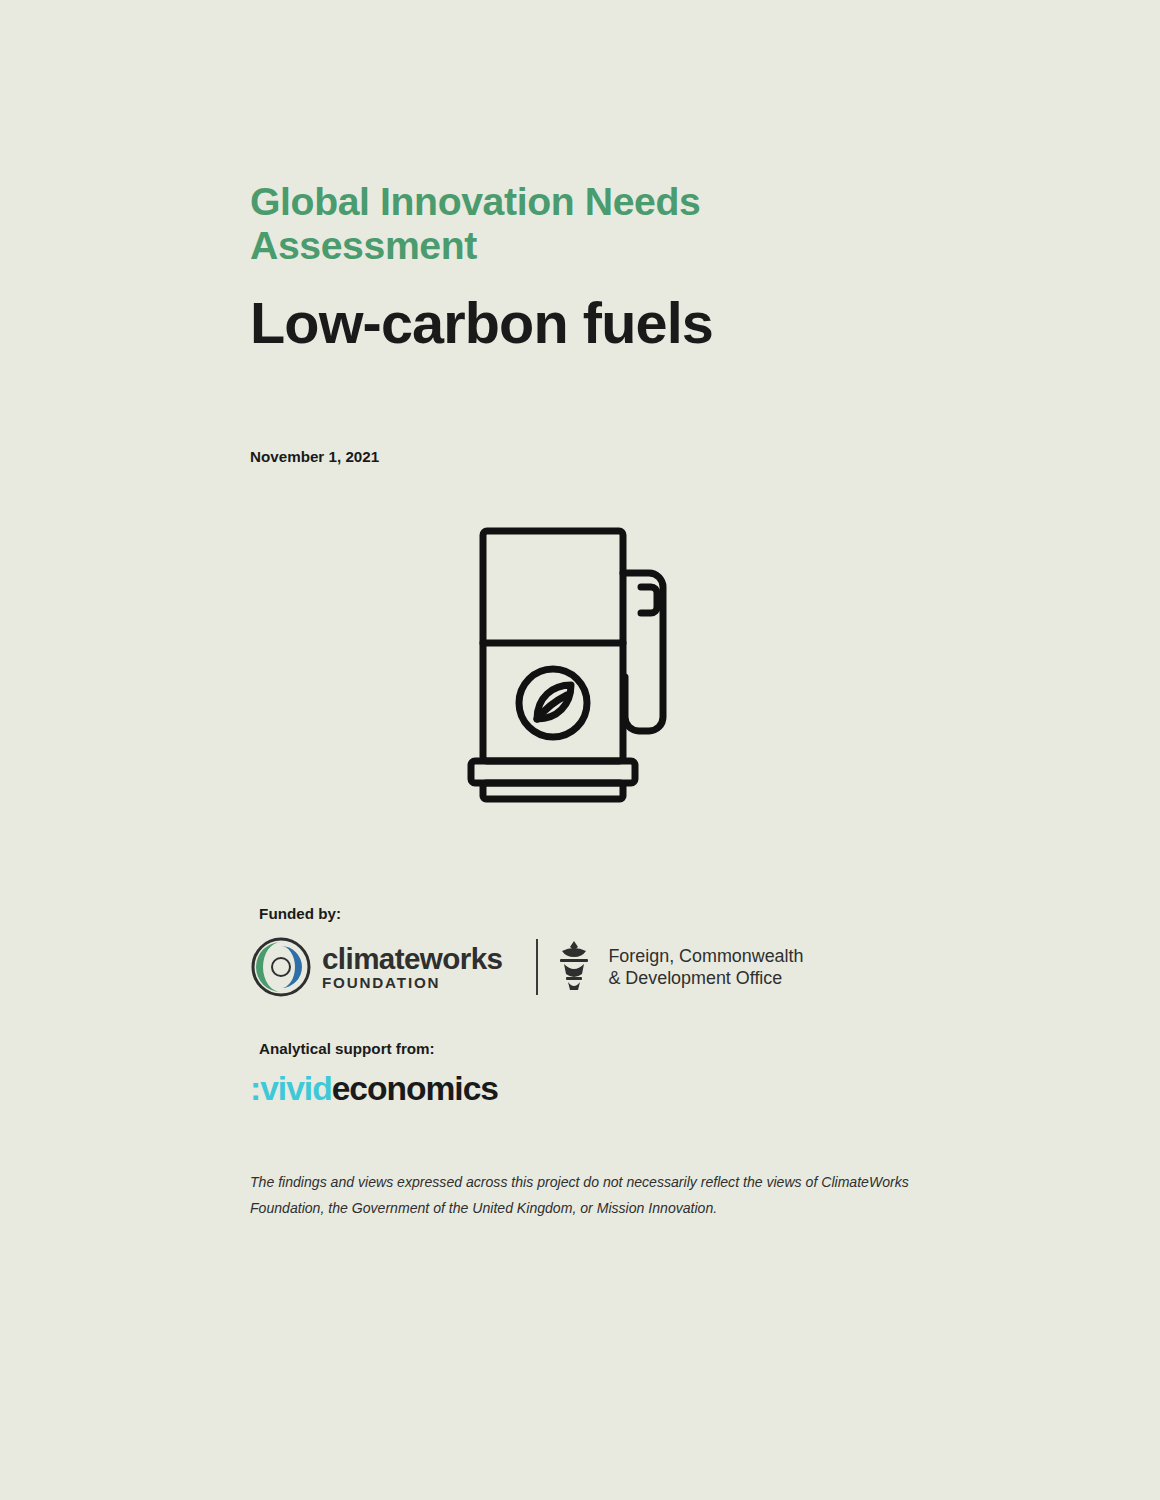Global Innovation Needs Assessment
Low-carbon fuels
November 1, 2021
Funded by:
climateworks FOUNDATION
Foreign, Commonwealth
& Development Office
Analytical support from:
: vivid economics
The findings and views expressed across this project do not necessarily reflect the views of ClimateWorks Foundation, the Government of the United Kingdom, or Mission Innovation.